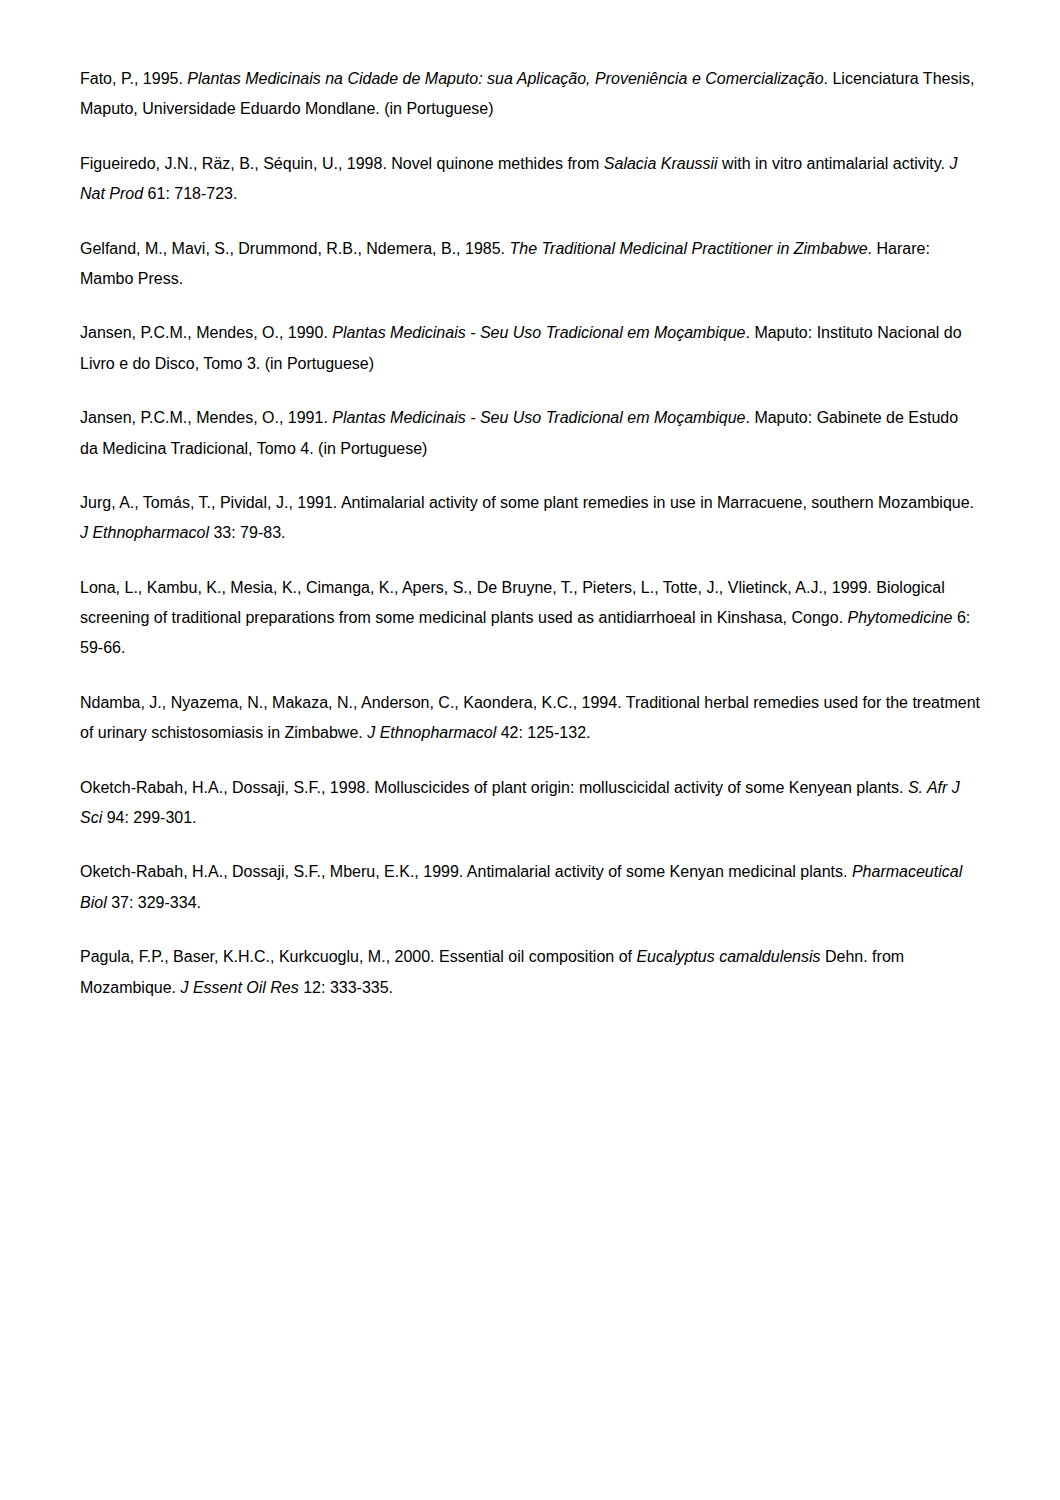Fato, P., 1995. Plantas Medicinais na Cidade de Maputo: sua Aplicação, Proveniência e Comercialização. Licenciatura Thesis, Maputo, Universidade Eduardo Mondlane. (in Portuguese)
Figueiredo, J.N., Räz, B., Séquin, U., 1998. Novel quinone methides from Salacia Kraussii with in vitro antimalarial activity. J Nat Prod 61: 718-723.
Gelfand, M., Mavi, S., Drummond, R.B., Ndemera, B., 1985. The Traditional Medicinal Practitioner in Zimbabwe. Harare: Mambo Press.
Jansen, P.C.M., Mendes, O., 1990. Plantas Medicinais - Seu Uso Tradicional em Moçambique. Maputo: Instituto Nacional do Livro e do Disco, Tomo 3. (in Portuguese)
Jansen, P.C.M., Mendes, O., 1991. Plantas Medicinais - Seu Uso Tradicional em Moçambique. Maputo: Gabinete de Estudo da Medicina Tradicional, Tomo 4. (in Portuguese)
Jurg, A., Tomás, T., Pividal, J., 1991. Antimalarial activity of some plant remedies in use in Marracuene, southern Mozambique. J Ethnopharmacol 33: 79-83.
Lona, L., Kambu, K., Mesia, K., Cimanga, K., Apers, S., De Bruyne, T., Pieters, L., Totte, J., Vlietinck, A.J., 1999. Biological screening of traditional preparations from some medicinal plants used as antidiarrhoeal in Kinshasa, Congo. Phytomedicine 6: 59-66.
Ndamba, J., Nyazema, N., Makaza, N., Anderson, C., Kaondera, K.C., 1994. Traditional herbal remedies used for the treatment of urinary schistosomiasis in Zimbabwe. J Ethnopharmacol 42: 125-132.
Oketch-Rabah, H.A., Dossaji, S.F., 1998. Molluscicides of plant origin: molluscicidal activity of some Kenyean plants. S. Afr J Sci 94: 299-301.
Oketch-Rabah, H.A., Dossaji, S.F., Mberu, E.K., 1999. Antimalarial activity of some Kenyan medicinal plants. Pharmaceutical Biol 37: 329-334.
Pagula, F.P., Baser, K.H.C., Kurkcuoglu, M., 2000. Essential oil composition of Eucalyptus camaldulensis Dehn. from Mozambique. J Essent Oil Res 12: 333-335.